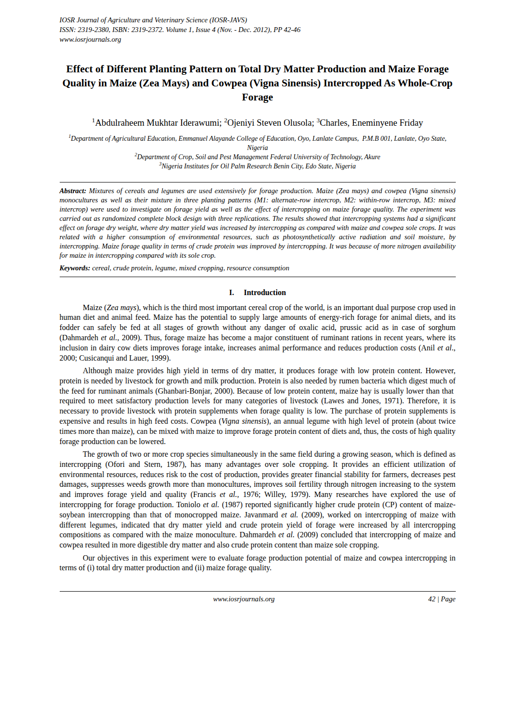IOSR Journal of Agriculture and Veterinary Science (IOSR-JAVS)
ISSN: 2319-2380, ISBN: 2319-2372. Volume 1, Issue 4 (Nov. - Dec. 2012), PP 42-46
www.iosrjournals.org
Effect of Different Planting Pattern on Total Dry Matter Production and Maize Forage Quality in Maize (Zea Mays) and Cowpea (Vigna Sinensis) Intercropped As Whole-Crop Forage
1Abdulraheem Mukhtar Iderawumi; 2Ojeniyi Steven Olusola; 3Charles, Eneminyene Friday
1Department of Agricultural Education, Emmanuel Alayande College of Education, Oyo, Lanlate Campus, P.M.B 001, Lanlate, Oyo State, Nigeria
2Department of Crop, Soil and Pest Management Federal University of Technology, Akure
3Nigeria Institutes for Oil Palm Research Benin City, Edo State, Nigeria
Abstract: Mixtures of cereals and legumes are used extensively for forage production. Maize (Zea mays) and cowpea (Vigna sinensis) monocultures as well as their mixture in three planting patterns (M1: alternate-row intercrop, M2: within-row intercrop, M3: mixed intercrop) were used to investigate on forage yield as well as the effect of intercropping on maize forage quality. The experiment was carried out as randomized complete block design with three replications. The results showed that intercropping systems had a significant effect on forage dry weight, where dry matter yield was increased by intercropping as compared with maize and cowpea sole crops. It was related with a higher consumption of environmental resources, such as photosynthetically active radiation and soil moisture, by intercropping. Maize forage quality in terms of crude protein was improved by intercropping. It was because of more nitrogen availability for maize in intercropping compared with its sole crop.
Keywords: cereal, crude protein, legume, mixed cropping, resource consumption
I. Introduction
Maize (Zea mays), which is the third most important cereal crop of the world, is an important dual purpose crop used in human diet and animal feed. Maize has the potential to supply large amounts of energy-rich forage for animal diets, and its fodder can safely be fed at all stages of growth without any danger of oxalic acid, prussic acid as in case of sorghum (Dahmardeh et al., 2009). Thus, forage maize has become a major constituent of ruminant rations in recent years, where its inclusion in dairy cow diets improves forage intake, increases animal performance and reduces production costs (Anil et al., 2000; Cusicanqui and Lauer, 1999).
Although maize provides high yield in terms of dry matter, it produces forage with low protein content. However, protein is needed by livestock for growth and milk production. Protein is also needed by rumen bacteria which digest much of the feed for ruminant animals (Ghanbari-Bonjar, 2000). Because of low protein content, maize hay is usually lower than that required to meet satisfactory production levels for many categories of livestock (Lawes and Jones, 1971). Therefore, it is necessary to provide livestock with protein supplements when forage quality is low. The purchase of protein supplements is expensive and results in high feed costs. Cowpea (Vigna sinensis), an annual legume with high level of protein (about twice times more than maize), can be mixed with maize to improve forage protein content of diets and, thus, the costs of high quality forage production can be lowered.
The growth of two or more crop species simultaneously in the same field during a growing season, which is defined as intercropping (Ofori and Stern, 1987), has many advantages over sole cropping. It provides an efficient utilization of environmental resources, reduces risk to the cost of production, provides greater financial stability for farmers, decreases pest damages, suppresses weeds growth more than monocultures, improves soil fertility through nitrogen increasing to the system and improves forage yield and quality (Francis et al., 1976; Willey, 1979). Many researches have explored the use of intercropping for forage production. Toniolo et al. (1987) reported significantly higher crude protein (CP) content of maize-soybean intercropping than that of monocropped maize. Javanmard et al. (2009), worked on intercropping of maize with different legumes, indicated that dry matter yield and crude protein yield of forage were increased by all intercropping compositions as compared with the maize monoculture. Dahmardeh et al. (2009) concluded that intercropping of maize and cowpea resulted in more digestible dry matter and also crude protein content than maize sole cropping.
Our objectives in this experiment were to evaluate forage production potential of maize and cowpea intercropping in terms of (i) total dry matter production and (ii) maize forage quality.
www.iosrjournals.org 42 | Page